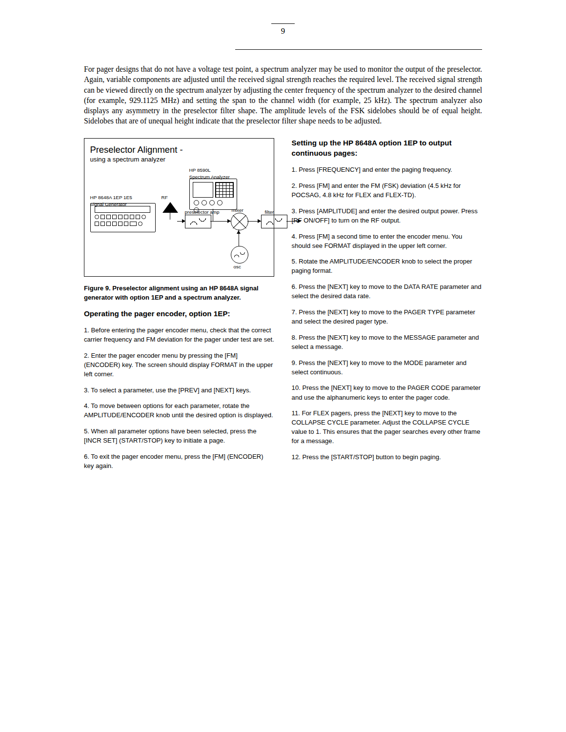9
For pager designs that do not have a voltage test point, a spectrum analyzer may be used to monitor the output of the preselector. Again, variable components are adjusted until the received signal strength reaches the required level. The received signal strength can be viewed directly on the spectrum analyzer by adjusting the center frequency of the spectrum analyzer to the desired channel (for example, 929.1125 MHz) and setting the span to the channel width (for example, 25 kHz). The spectrum analyzer also displays any asymmetry in the preselector filter shape. The amplitude levels of the FSK sidelobes should be of equal height. Sidelobes that are of unequal height indicate that the preselector filter shape needs to be adjusted.
Preselector Alignment - using a spectrum analyzer
HP 8590LSpectrum Analyzer
HP 8648A 1EP 1E5Signal Generator
RF
preselector amp
mixer
filter
osc
Figure 9. Preselector alignment using an HP 8648A signal generator with option 1EP and a spectrum analyzer.
Operating the pager encoder, option 1EP:
1. Before entering the pager encoder menu, check that the correct carrier frequency and FM deviation for the pager under test are set.
2. Enter the pager encoder menu by pressing the [FM] (ENCODER) key. The screen should display FORMAT in the upper left corner.
3. To select a parameter, use the [PREV] and [NEXT] keys.
4. To move between options for each parameter, rotate the AMPLITUDE/ENCODER knob until the desired option is displayed.
5. When all parameter options have been selected, press the [INCR SET] (START/STOP) key to initiate a page.
6. To exit the pager encoder menu, press the [FM] (ENCODER) key again.
Setting up the HP 8648A option 1EP to output continuous pages:
1. Press [FREQUENCY] and enter the paging frequency.
2. Press [FM] and enter the FM (FSK) deviation (4.5 kHz for POCSAG, 4.8 kHz for FLEX and FLEX-TD).
3. Press [AMPLITUDE] and enter the desired output power. Press [RF ON/OFF] to turn on the RF output.
4. Press [FM] a second time to enter the encoder menu. You should see FORMAT displayed in the upper left corner.
5. Rotate the AMPLITUDE/ENCODER knob to select the proper paging format.
6. Press the [NEXT] key to move to the DATA RATE parameter and select the desired data rate.
7. Press the [NEXT] key to move to the PAGER TYPE parameter and select the desired pager type.
8. Press the [NEXT] key to move to the MESSAGE parameter and select a message.
9. Press the [NEXT] key to move to the MODE parameter and select continuous.
10. Press the [NEXT] key to move to the PAGER CODE parameter and use the alphanumeric keys to enter the pager code.
11. For FLEX pagers, press the [NEXT] key to move to the COLLAPSE CYCLE parameter. Adjust the COLLAPSE CYCLE value to 1. This ensures that the pager searches every other frame for a message.
12. Press the [START/STOP] button to begin paging.